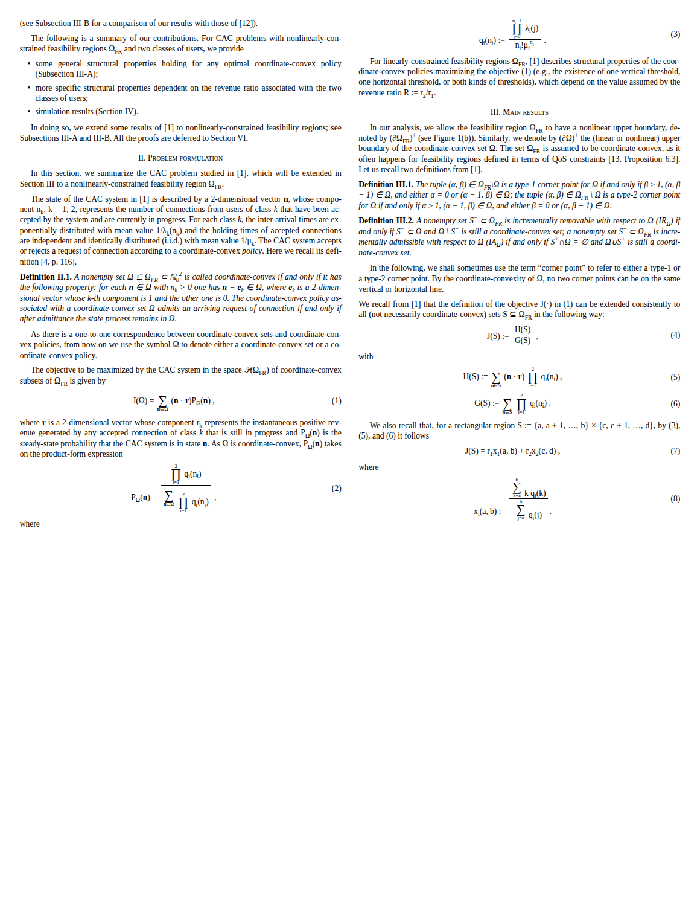(see Subsection III-B for a comparison of our results with those of [12]).
The following is a summary of our contributions. For CAC problems with nonlinearly-constrained feasibility regions ΩFR and two classes of users, we provide
some general structural properties holding for any optimal coordinate-convex policy (Subsection III-A);
more specific structural properties dependent on the revenue ratio associated with the two classes of users;
simulation results (Section IV).
In doing so, we extend some results of [1] to nonlinearly-constrained feasibility regions; see Subsections III-A and III-B. All the proofs are deferred to Section VI.
II. Problem formulation
In this section, we summarize the CAC problem studied in [1], which will be extended in Section III to a nonlinearly-constrained feasibility region ΩFR.
The state of the CAC system in [1] is described by a 2-dimensional vector n, whose component nk, k = 1, 2, represents the number of connections from users of class k that have been accepted by the system and are currently in progress. For each class k, the inter-arrival times are exponentially distributed with mean value 1/λk(nk) and the holding times of accepted connections are independent and identically distributed (i.i.d.) with mean value 1/μk. The CAC system accepts or rejects a request of connection according to a coordinate-convex policy. Here we recall its definition [4, p. 116].
Definition II.1. A nonempty set Ω ⊆ ΩFR ⊂ ℕ02 is called coordinate-convex if and only if it has the following property: for each n ∈ Ω with nk > 0 one has n − ek ∈ Ω, where ek is a 2-dimensional vector whose k-th component is 1 and the other one is 0. The coordinate-convex policy associated with a coordinate-convex set Ω admits an arriving request of connection if and only if after admittance the state process remains in Ω.
As there is a one-to-one correspondence between coordinate-convex sets and coordinate-convex policies, from now on we use the symbol Ω to denote either a coordinate-convex set or a coordinate-convex policy.
The objective to be maximized by the CAC system in the space 𝒫(ΩFR) of coordinate-convex subsets of ΩFR is given by
J(Ω) = ∑n∈Ω (n · r)PΩ(n) ,
(1)
where r is a 2-dimensional vector whose component rk represents the instantaneous positive revenue generated by any accepted connection of class k that is still in progress and PΩ(n) is the steady-state probability that the CAC system is in state n. As Ω is coordinate-convex, PΩ(n) takes on the product-form expression
PΩ(n) = 2∏i=1 qi(ni) ∑n∈Ω 2∏i=1 qi(ni) ,
(2)
where
qi(ni) := ni−1∏j=0 λi(j) ni!μini .
(3)
For linearly-constrained feasibility regions ΩFR, [1] describes structural properties of the coordinate-convex policies maximizing the objective (1) (e.g., the existence of one vertical threshold, one horizontal threshold, or both kinds of thresholds), which depend on the value assumed by the revenue ratio R := r2/r1.
III. Main results
In our analysis, we allow the feasibility region ΩFR to have a nonlinear upper boundary, denoted by (∂ΩFR)+ (see Figure 1(b)). Similarly, we denote by (∂Ω)+ the (linear or nonlinear) upper boundary of the coordinate-convex set Ω. The set ΩFR is assumed to be coordinate-convex, as it often happens for feasibility regions defined in terms of QoS constraints [13, Proposition 6.3]. Let us recall two definitions from [1].
Definition III.1. The tuple (α, β) ∈ ΩFR\Ω is a type-1 corner point for Ω if and only if β ≥ 1, (α, β − 1) ∈ Ω, and either α = 0 or (α − 1, β) ∈ Ω; the tuple (α, β) ∈ ΩFR \ Ω is a type-2 corner point for Ω if and only if α ≥ 1, (α − 1, β) ∈ Ω, and either β = 0 or (α, β − 1) ∈ Ω.
Definition III.2. A nonempty set S− ⊂ ΩFR is incrementally removable with respect to Ω (IRΩ) if and only if S− ⊂ Ω and Ω \ S− is still a coordinate-convex set; a nonempty set S+ ⊂ ΩFR is incrementally admissible with respect to Ω (IAΩ) if and only if S+∩Ω = ∅ and Ω∪S+ is still a coordinate-convex set.
In the following, we shall sometimes use the term “corner point” to refer to either a type-1 or a type-2 corner point. By the coordinate-convexity of Ω, no two corner points can be on the same vertical or horizontal line.
We recall from [1] that the definition of the objective J(·) in (1) can be extended consistently to all (not necessarily coordinate-convex) sets S ⊆ ΩFR in the following way:
J(S) := H(S) G(S) ,
(4)
with
H(S) := ∑n∈S (n · r) 2∏i=1 qi(ni) ,
(5)
G(S) := ∑n∈S 2∏i=1 qi(ni) .
(6)
We also recall that, for a rectangular region S := {a, a + 1, …, b} × {c, c + 1, …, d}, by (3), (5), and (6) it follows
J(S) = r1x1(a, b) + r2x2(c, d) ,
(7)
where
xi(a, b) := b∑k=a k qi(k) b∑j=a qi(j) .
(8)